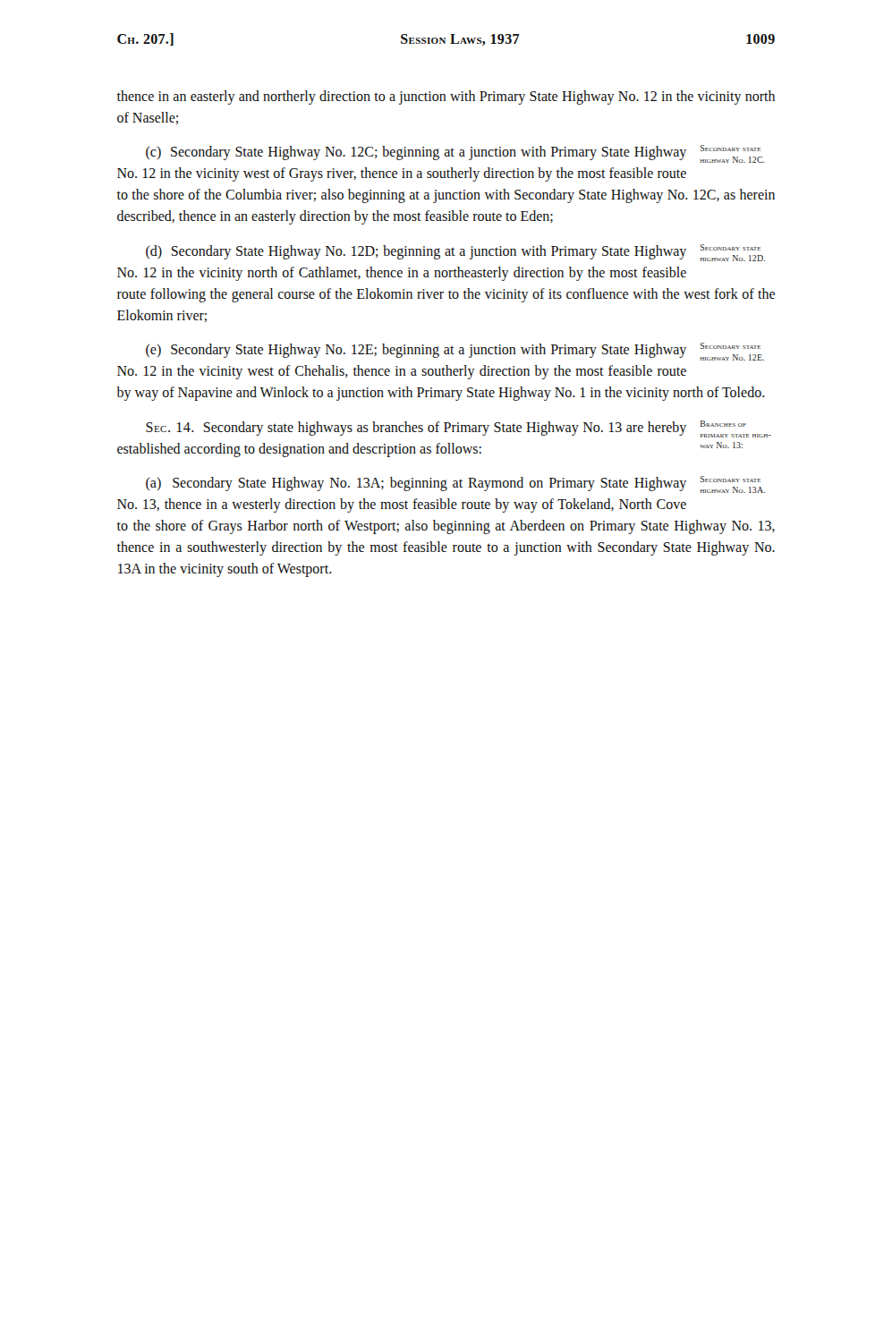Ch. 207.] Session Laws, 1937 1009
thence in an easterly and northerly direction to a junction with Primary State Highway No. 12 in the vicinity north of Naselle;
Secondary state high­way No. 12C.
(c) Secondary State Highway No. 12C; beginning at a junction with Primary State Highway No. 12 in the vicinity west of Grays river, thence in a southerly direction by the most feasible route to the shore of the Columbia river; also beginning at a junction with Secondary State Highway No. 12C, as herein described, thence in an easterly direction by the most feasible route to Eden;
Secondary state high­way No. 12D.
(d) Secondary State Highway No. 12D; beginning at a junction with Primary State Highway No. 12 in the vicinity north of Cathlamet, thence in a northeasterly direction by the most feasible route following the general course of the Elokomin river to the vicinity of its confluence with the west fork of the Elokomin river;
Secondary state high­way No. 12E.
(e) Secondary State Highway No. 12E; beginning at a junction with Primary State Highway No. 12 in the vicinity west of Chehalis, thence in a southerly direction by the most feasible route by way of Napavine and Winlock to a junction with Primary State Highway No. 1 in the vicinity north of Toledo.
Branches of primary state high­way No. 13:
Sec. 14. Secondary state highways as branches of Primary State Highway No. 13 are hereby established according to designation and description as follows:
Secondary state high­way No. 13A.
(a) Secondary State Highway No. 13A; beginning at Raymond on Primary State Highway No. 13, thence in a westerly direction by the most feasible route by way of Tokeland, North Cove to the shore of Grays Harbor north of Westport; also beginning at Aberdeen on Primary State Highway No. 13, thence in a southwesterly direction by the most feasible route to a junction with Secondary State Highway No. 13A in the vicinity south of Westport.